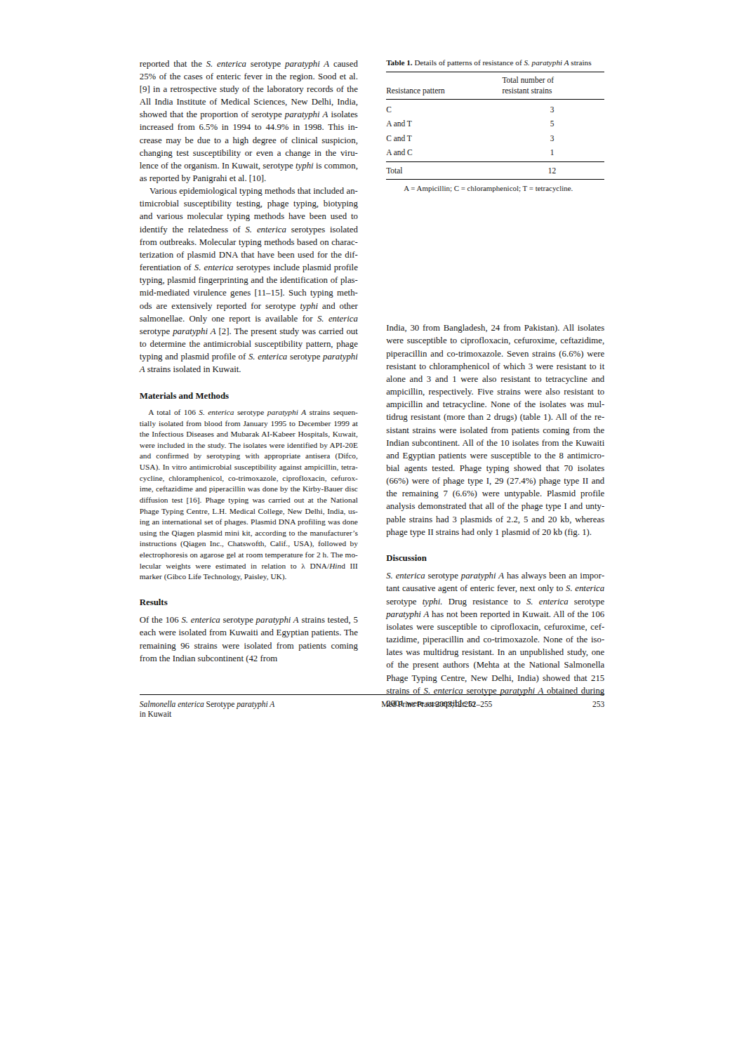reported that the S. enterica serotype paratyphi A caused 25% of the cases of enteric fever in the region. Sood et al. [9] in a retrospective study of the laboratory records of the All India Institute of Medical Sciences, New Delhi, India, showed that the proportion of serotype paratyphi A isolates increased from 6.5% in 1994 to 44.9% in 1998. This increase may be due to a high degree of clinical suspicion, changing test susceptibility or even a change in the virulence of the organism. In Kuwait, serotype typhi is common, as reported by Panigrahi et al. [10].
Various epidemiological typing methods that included antimicrobial susceptibility testing, phage typing, biotyping and various molecular typing methods have been used to identify the relatedness of S. enterica serotypes isolated from outbreaks. Molecular typing methods based on characterization of plasmid DNA that have been used for the differentiation of S. enterica serotypes include plasmid profile typing, plasmid fingerprinting and the identification of plasmid-mediated virulence genes [11–15]. Such typing methods are extensively reported for serotype typhi and other salmonellae. Only one report is available for S. enterica serotype paratyphi A [2]. The present study was carried out to determine the antimicrobial susceptibility pattern, phage typing and plasmid profile of S. enterica serotype paratyphi A strains isolated in Kuwait.
Materials and Methods
A total of 106 S. enterica serotype paratyphi A strains sequentially isolated from blood from January 1995 to December 1999 at the Infectious Diseases and Mubarak AI-Kabeer Hospitals, Kuwait, were included in the study. The isolates were identified by API-20E and confirmed by serotyping with appropriate antisera (Difco, USA). In vitro antimicrobial susceptibility against ampicillin, tetracycline, chloramphenicol, co-trimoxazole, ciprofloxacin, cefuroxime, ceftazidime and piperacillin was done by the Kirby-Bauer disc diffusion test [16]. Phage typing was carried out at the National Phage Typing Centre, L.H. Medical College, New Delhi, India, using an international set of phages. Plasmid DNA profiling was done using the Qiagen plasmid mini kit, according to the manufacturer’s instructions (Qiagen Inc., Chatswofth, Calif., USA), followed by electrophoresis on agarose gel at room temperature for 2 h. The molecular weights were estimated in relation to λ DNA/Hind III marker (Gibco Life Technology, Paisley, UK).
Results
Of the 106 S. enterica serotype paratyphi A strains tested, 5 each were isolated from Kuwaiti and Egyptian patients. The remaining 96 strains were isolated from patients coming from the Indian subcontinent (42 from
Table 1. Details of patterns of resistance of S. paratyphi A strains
| Resistance pattern | Total number of resistant strains |
| --- | --- |
| C | 3 |
| A and T | 5 |
| C and T | 3 |
| A and C | 1 |
| Total | 12 |
A = Ampicillin; C = chloramphenicol; T = tetracycline.
India, 30 from Bangladesh, 24 from Pakistan). All isolates were susceptible to ciprofloxacin, cefuroxime, ceftazidime, piperacillin and co-trimoxazole. Seven strains (6.6%) were resistant to chloramphenicol of which 3 were resistant to it alone and 3 and 1 were also resistant to tetracycline and ampicillin, respectively. Five strains were also resistant to ampicillin and tetracycline. None of the isolates was multidrug resistant (more than 2 drugs) (table 1). All of the resistant strains were isolated from patients coming from the Indian subcontinent. All of the 10 isolates from the Kuwaiti and Egyptian patients were susceptible to the 8 antimicrobial agents tested. Phage typing showed that 70 isolates (66%) were of phage type I, 29 (27.4%) phage type II and the remaining 7 (6.6%) were untypable. Plasmid profile analysis demonstrated that all of the phage type I and untypable strains had 3 plasmids of 2.2, 5 and 20 kb, whereas phage type II strains had only 1 plasmid of 20 kb (fig. 1).
Discussion
S. enterica serotype paratyphi A has always been an important causative agent of enteric fever, next only to S. enterica serotype typhi. Drug resistance to S. enterica serotype paratyphi A has not been reported in Kuwait. All of the 106 isolates were susceptible to ciprofloxacin, cefuroxime, ceftazidime, piperacillin and co-trimoxazole. None of the isolates was multidrug resistant. In an unpublished study, one of the present authors (Mehta at the National Salmonella Phage Typing Centre, New Delhi, India) showed that 215 strains of S. enterica serotype paratyphi A obtained during 2001 were susceptible to
Salmonella enterica Serotype paratyphi A
in Kuwait
Med Princ Pract 2003;12:252–255 253